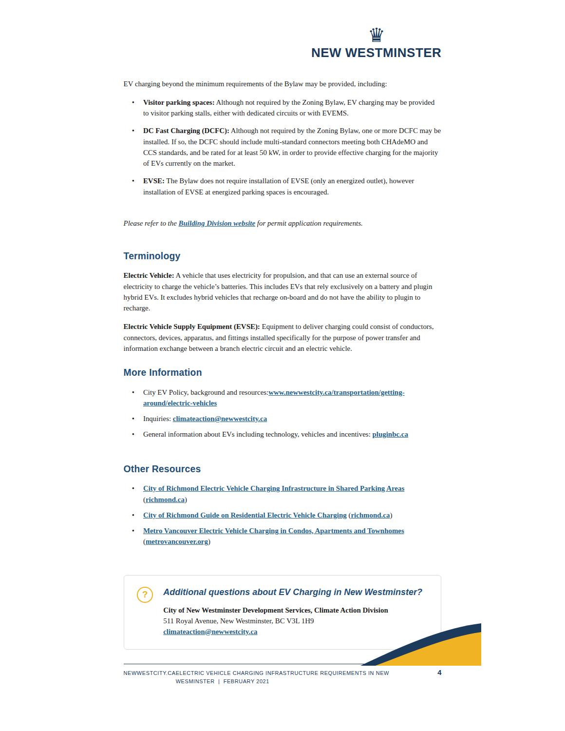♛ NEW WESTMINSTER
EV charging beyond the minimum requirements of the Bylaw may be provided, including:
Visitor parking spaces: Although not required by the Zoning Bylaw, EV charging may be provided to visitor parking stalls, either with dedicated circuits or with EVEMS.
DC Fast Charging (DCFC): Although not required by the Zoning Bylaw, one or more DCFC may be installed. If so, the DCFC should include multi-standard connectors meeting both CHAdeMO and CCS standards, and be rated for at least 50 kW, in order to provide effective charging for the majority of EVs currently on the market.
EVSE: The Bylaw does not require installation of EVSE (only an energized outlet), however installation of EVSE at energized parking spaces is encouraged.
Please refer to the Building Division website for permit application requirements.
Terminology
Electric Vehicle: A vehicle that uses electricity for propulsion, and that can use an external source of electricity to charge the vehicle’s batteries. This includes EVs that rely exclusively on a battery and plugin hybrid EVs. It excludes hybrid vehicles that recharge on-board and do not have the ability to plugin to recharge.
Electric Vehicle Supply Equipment (EVSE): Equipment to deliver charging could consist of conductors, connectors, devices, apparatus, and fittings installed specifically for the purpose of power transfer and information exchange between a branch electric circuit and an electric vehicle.
More Information
City EV Policy, background and resources:www.newwestcity.ca/transportation/getting-around/electric-vehicles
Inquiries: climateaction@newwestcity.ca
General information about EVs including technology, vehicles and incentives: pluginbc.ca
Other Resources
City of Richmond Electric Vehicle Charging Infrastructure in Shared Parking Areas (richmond.ca)
City of Richmond Guide on Residential Electric Vehicle Charging (richmond.ca)
Metro Vancouver Electric Vehicle Charging in Condos, Apartments and Townhomes (metrovancouver.org)
?
Additional questions about EV Charging in New Westminster?
City of New Westminster Development Services, Climate Action Division
511 Royal Avenue, New Westminster, BC V3L 1H9
climateaction@newwestcity.ca
NEWWESTCITY.CA
ELECTRIC VEHICLE CHARGING INFRASTRUCTURE REQUIREMENTS IN NEW WESMINSTER | FEBRUARY 2021 4